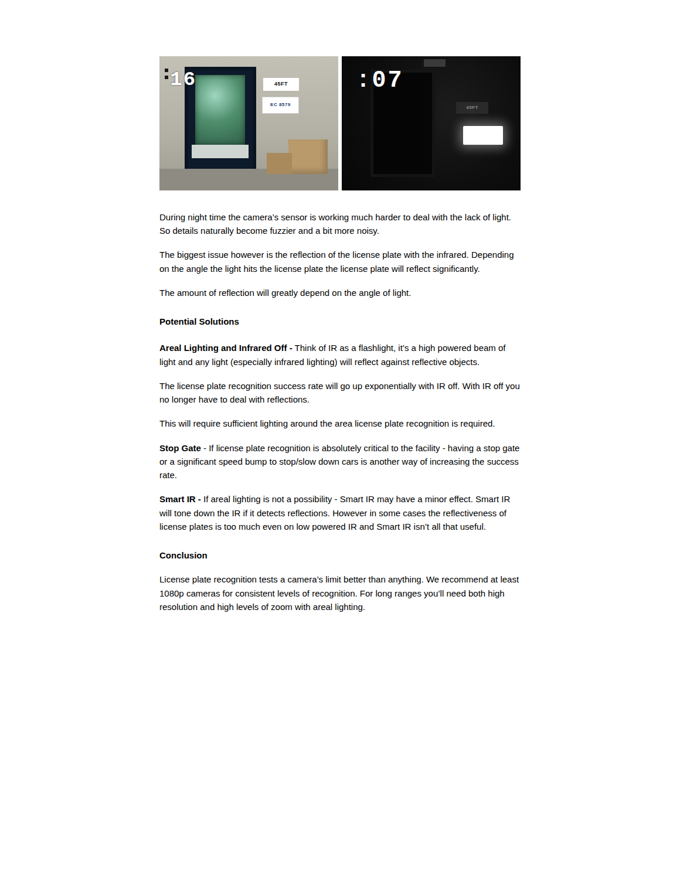45FT
EC 8579
16
45FT
:07
During night time the camera’s sensor is working much harder to deal with the lack of light. So details naturally become fuzzier and a bit more noisy.
The biggest issue however is the reflection of the license plate with the infrared. Depending on the angle the light hits the license plate the license plate will reflect significantly.
The amount of reflection will greatly depend on the angle of light.
Potential Solutions
Areal Lighting and Infrared Off - Think of IR as a flashlight, it’s a high powered beam of light and any light (especially infrared lighting) will reflect against reflective objects.
The license plate recognition success rate will go up exponentially with IR off. With IR off you no longer have to deal with reflections.
This will require sufficient lighting around the area license plate recognition is required.
Stop Gate - If license plate recognition is absolutely critical to the facility - having a stop gate or a significant speed bump to stop/slow down cars is another way of increasing the success rate.
Smart IR - If areal lighting is not a possibility - Smart IR may have a minor effect. Smart IR will tone down the IR if it detects reflections. However in some cases the reflectiveness of license plates is too much even on low powered IR and Smart IR isn’t all that useful.
Conclusion
License plate recognition tests a camera’s limit better than anything. We recommend at least 1080p cameras for consistent levels of recognition. For long ranges you’ll need both high resolution and high levels of zoom with areal lighting.